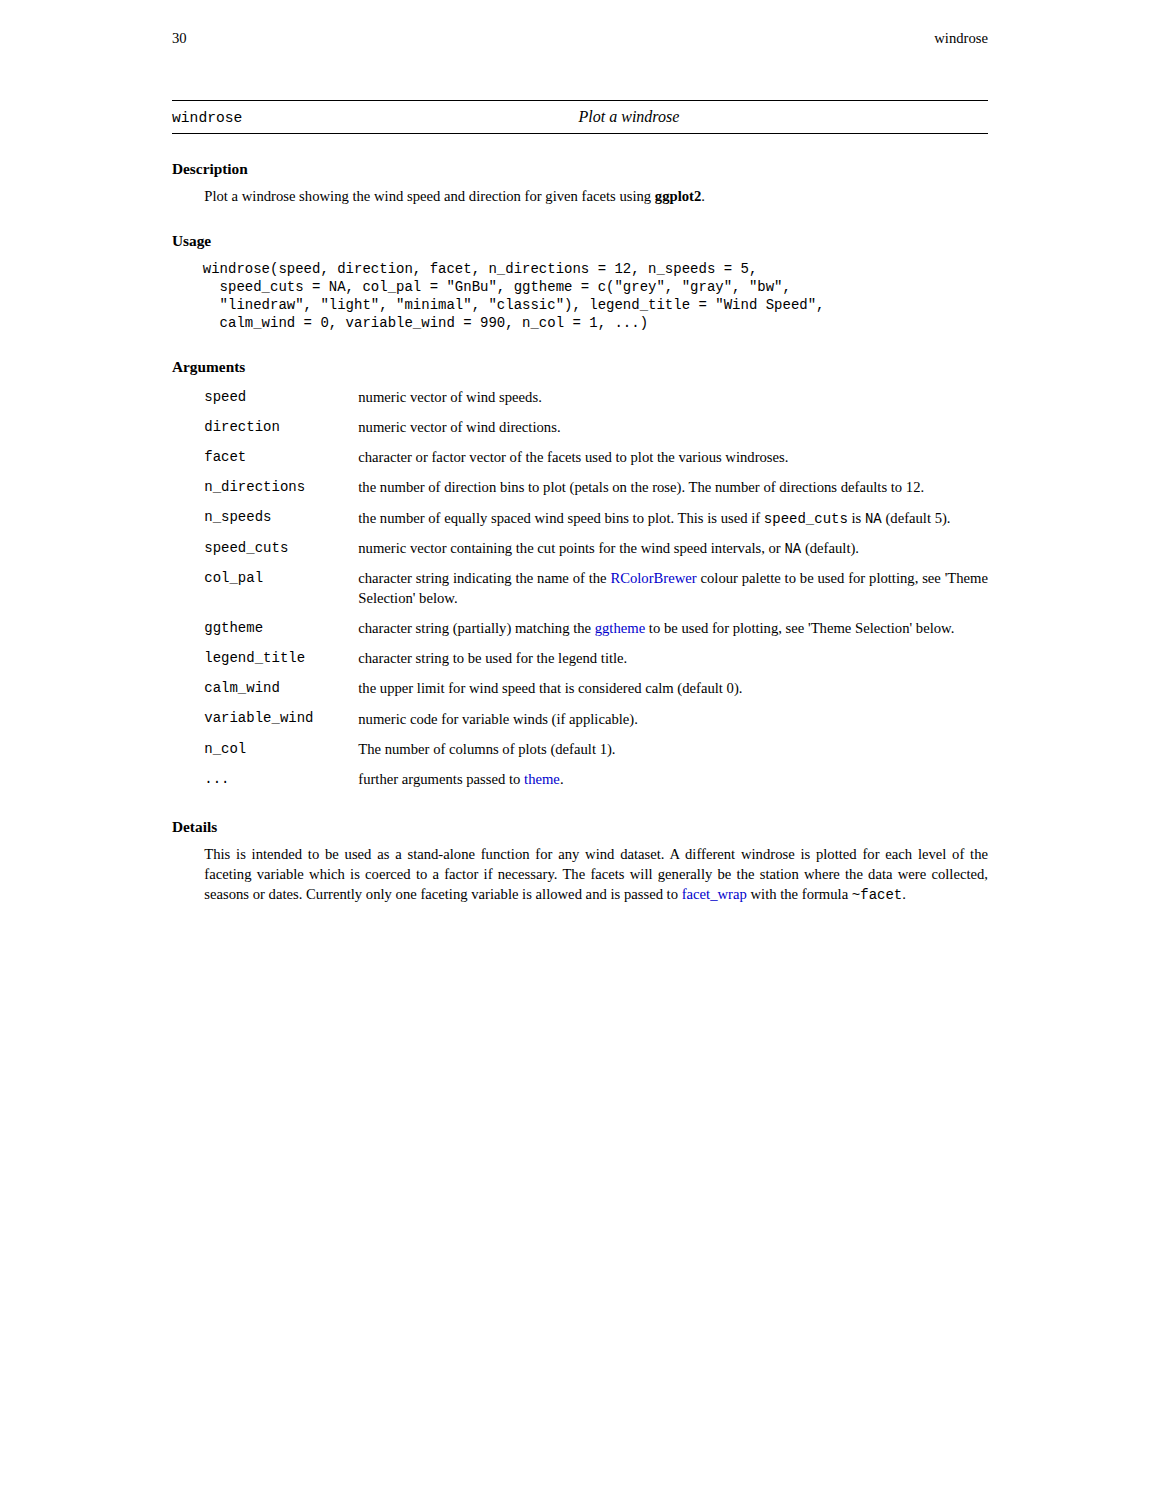30 windrose
windrose Plot a windrose
Description
Plot a windrose showing the wind speed and direction for given facets using ggplot2.
Usage
windrose(speed, direction, facet, n_directions = 12, n_speeds = 5,
  speed_cuts = NA, col_pal = "GnBu", ggtheme = c("grey", "gray", "bw",
  "linedraw", "light", "minimal", "classic"), legend_title = "Wind Speed",
  calm_wind = 0, variable_wind = 990, n_col = 1, ...)
Arguments
speed
numeric vector of wind speeds.
direction
numeric vector of wind directions.
facet
character or factor vector of the facets used to plot the various windroses.
n_directions
the number of direction bins to plot (petals on the rose). The number of directions defaults to 12.
n_speeds
the number of equally spaced wind speed bins to plot. This is used if speed_cuts is NA (default 5).
speed_cuts
numeric vector containing the cut points for the wind speed intervals, or NA (default).
col_pal
character string indicating the name of the RColorBrewer colour palette to be used for plotting, see 'Theme Selection' below.
ggtheme
character string (partially) matching the ggtheme to be used for plotting, see 'Theme Selection' below.
legend_title
character string to be used for the legend title.
calm_wind
the upper limit for wind speed that is considered calm (default 0).
variable_wind
numeric code for variable winds (if applicable).
n_col
The number of columns of plots (default 1).
...
further arguments passed to theme.
Details
This is intended to be used as a stand-alone function for any wind dataset. A different windrose is plotted for each level of the faceting variable which is coerced to a factor if necessary. The facets will generally be the station where the data were collected, seasons or dates. Currently only one faceting variable is allowed and is passed to facet_wrap with the formula ~facet.